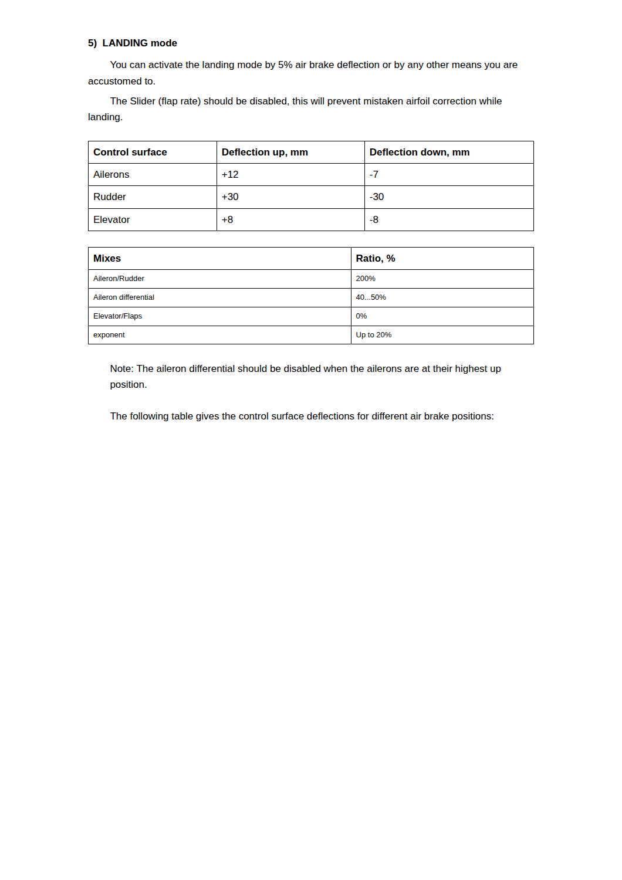5) LANDING mode
You can activate the landing mode by 5% air brake deflection or by any other means you are accustomed to.
The Slider (flap rate) should be disabled, this will prevent mistaken airfoil correction while landing.
| Control surface | Deflection up, mm | Deflection down, mm |
| --- | --- | --- |
| Ailerons | +12 | -7 |
| Rudder | +30 | -30 |
| Elevator | +8 | -8 |
| Mixes | Ratio, % |
| --- | --- |
| Aileron/Rudder | 200% |
| Aileron differential | 40...50% |
| Elevator/Flaps | 0% |
| exponent | Up to 20% |
Note: The aileron differential should be disabled when the ailerons are at their highest up position.
The following table gives the control surface deflections for different air brake positions: